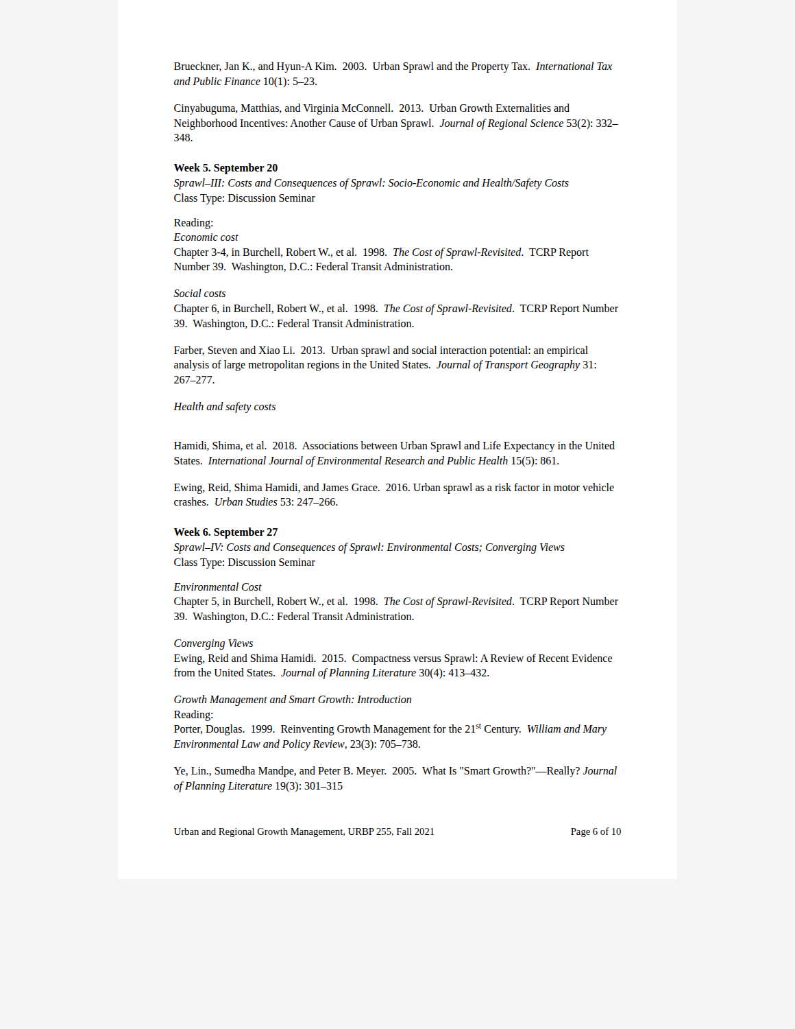Brueckner, Jan K., and Hyun-A Kim. 2003. Urban Sprawl and the Property Tax. International Tax and Public Finance 10(1): 5–23.
Cinyabuguma, Matthias, and Virginia McConnell. 2013. Urban Growth Externalities and Neighborhood Incentives: Another Cause of Urban Sprawl. Journal of Regional Science 53(2): 332–348.
Week 5. September 20
Sprawl–III: Costs and Consequences of Sprawl: Socio-Economic and Health/Safety Costs
Class Type: Discussion Seminar
Reading:
Economic cost
Chapter 3-4, in Burchell, Robert W., et al. 1998. The Cost of Sprawl-Revisited. TCRP Report Number 39. Washington, D.C.: Federal Transit Administration.
Social costs
Chapter 6, in Burchell, Robert W., et al. 1998. The Cost of Sprawl-Revisited. TCRP Report Number 39. Washington, D.C.: Federal Transit Administration.
Farber, Steven and Xiao Li. 2013. Urban sprawl and social interaction potential: an empirical analysis of large metropolitan regions in the United States. Journal of Transport Geography 31: 267–277.
Health and safety costs
Hamidi, Shima, et al. 2018. Associations between Urban Sprawl and Life Expectancy in the United States. International Journal of Environmental Research and Public Health 15(5): 861.
Ewing, Reid, Shima Hamidi, and James Grace. 2016. Urban sprawl as a risk factor in motor vehicle crashes. Urban Studies 53: 247–266.
Week 6. September 27
Sprawl–IV: Costs and Consequences of Sprawl: Environmental Costs; Converging Views
Class Type: Discussion Seminar
Environmental Cost
Chapter 5, in Burchell, Robert W., et al. 1998. The Cost of Sprawl-Revisited. TCRP Report Number 39. Washington, D.C.: Federal Transit Administration.
Converging Views
Ewing, Reid and Shima Hamidi. 2015. Compactness versus Sprawl: A Review of Recent Evidence from the United States. Journal of Planning Literature 30(4): 413–432.
Growth Management and Smart Growth: Introduction
Reading:
Porter, Douglas. 1999. Reinventing Growth Management for the 21st Century. William and Mary Environmental Law and Policy Review, 23(3): 705–738.
Ye, Lin., Sumedha Mandpe, and Peter B. Meyer. 2005. What Is "Smart Growth?"—Really? Journal of Planning Literature 19(3): 301–315
Urban and Regional Growth Management, URBP 255, Fall 2021 Page 6 of 10